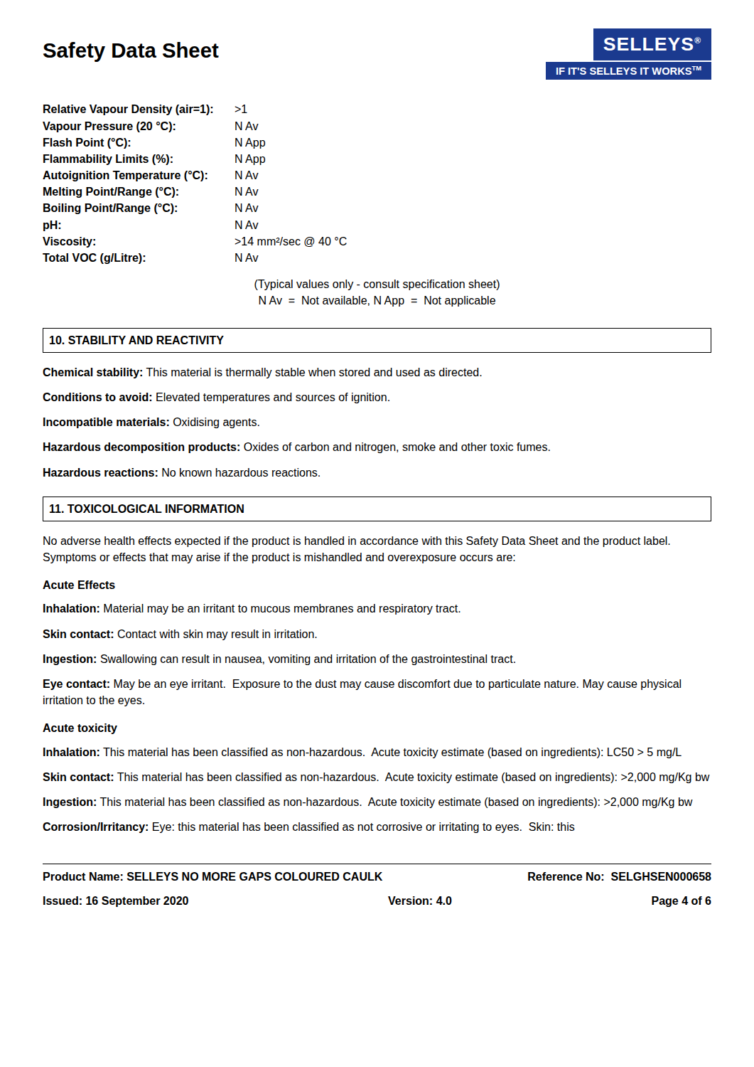Safety Data Sheet
SELLEYS®
IF IT'S SELLEYS IT WORKSTM
| Relative Vapour Density (air=1): | >1 |
| Vapour Pressure (20 °C): | N Av |
| Flash Point (°C): | N App |
| Flammability Limits (%): | N App |
| Autoignition Temperature (°C): | N Av |
| Melting Point/Range (°C): | N Av |
| Boiling Point/Range (°C): | N Av |
| pH: | N Av |
| Viscosity: | >14 mm²/sec @ 40 °C |
| Total VOC (g/Litre): | N Av |
(Typical values only - consult specification sheet)
N Av = Not available, N App = Not applicable
10. STABILITY AND REACTIVITY
Chemical stability: This material is thermally stable when stored and used as directed.
Conditions to avoid: Elevated temperatures and sources of ignition.
Incompatible materials: Oxidising agents.
Hazardous decomposition products: Oxides of carbon and nitrogen, smoke and other toxic fumes.
Hazardous reactions: No known hazardous reactions.
11. TOXICOLOGICAL INFORMATION
No adverse health effects expected if the product is handled in accordance with this Safety Data Sheet and the product label. Symptoms or effects that may arise if the product is mishandled and overexposure occurs are:
Acute Effects
Inhalation: Material may be an irritant to mucous membranes and respiratory tract.
Skin contact: Contact with skin may result in irritation.
Ingestion: Swallowing can result in nausea, vomiting and irritation of the gastrointestinal tract.
Eye contact: May be an eye irritant. Exposure to the dust may cause discomfort due to particulate nature. May cause physical irritation to the eyes.
Acute toxicity
Inhalation: This material has been classified as non-hazardous. Acute toxicity estimate (based on ingredients): LC50 > 5 mg/L
Skin contact: This material has been classified as non-hazardous. Acute toxicity estimate (based on ingredients): >2,000 mg/Kg bw
Ingestion: This material has been classified as non-hazardous. Acute toxicity estimate (based on ingredients): >2,000 mg/Kg bw
Corrosion/Irritancy: Eye: this material has been classified as not corrosive or irritating to eyes. Skin: this
Product Name: SELLEYS NO MORE GAPS COLOURED CAULK Reference No: SELGHSEN000658
Issued: 16 September 2020 Version: 4.0 Page 4 of 6